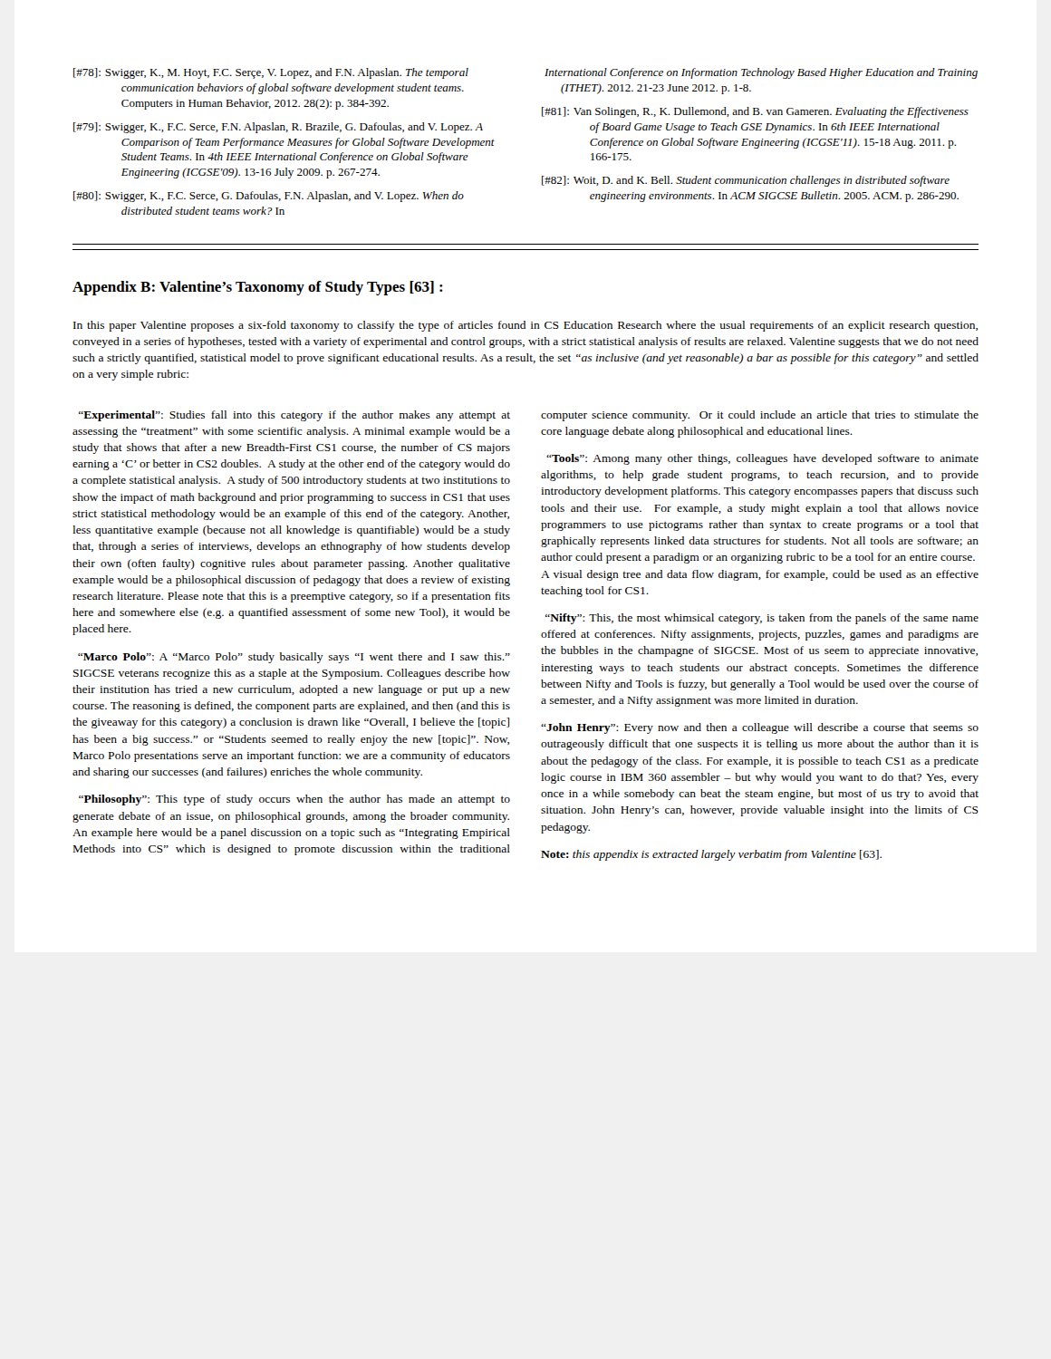[#78]: Swigger, K., M. Hoyt, F.C. Serçe, V. Lopez, and F.N. Alpaslan. The temporal communication behaviors of global software development student teams. Computers in Human Behavior, 2012. 28(2): p. 384-392.
[#79]: Swigger, K., F.C. Serce, F.N. Alpaslan, R. Brazile, G. Dafoulas, and V. Lopez. A Comparison of Team Performance Measures for Global Software Development Student Teams. In 4th IEEE International Conference on Global Software Engineering (ICGSE'09). 13-16 July 2009. p. 267-274.
[#80]: Swigger, K., F.C. Serce, G. Dafoulas, F.N. Alpaslan, and V. Lopez. When do distributed student teams work? In
International Conference on Information Technology Based Higher Education and Training (ITHET). 2012. 21-23 June 2012. p. 1-8.
[#81]: Van Solingen, R., K. Dullemond, and B. van Gameren. Evaluating the Effectiveness of Board Game Usage to Teach GSE Dynamics. In 6th IEEE International Conference on Global Software Engineering (ICGSE'11). 15-18 Aug. 2011. p. 166-175.
[#82]: Woit, D. and K. Bell. Student communication challenges in distributed software engineering environments. In ACM SIGCSE Bulletin. 2005. ACM. p. 286-290.
Appendix B: Valentine’s Taxonomy of Study Types [63] :
In this paper Valentine proposes a six-fold taxonomy to classify the type of articles found in CS Education Research where the usual requirements of an explicit research question, conveyed in a series of hypotheses, tested with a variety of experimental and control groups, with a strict statistical analysis of results are relaxed. Valentine suggests that we do not need such a strictly quantified, statistical model to prove significant educational results. As a result, the set “as inclusive (and yet reasonable) a bar as possible for this category” and settled on a very simple rubric:
“Experimental”: Studies fall into this category if the author makes any attempt at assessing the “treatment” with some scientific analysis. A minimal example would be a study that shows that after a new Breadth-First CS1 course, the number of CS majors earning a ‘C’ or better in CS2 doubles. A study at the other end of the category would do a complete statistical analysis. A study of 500 introductory students at two institutions to show the impact of math background and prior programming to success in CS1 that uses strict statistical methodology would be an example of this end of the category. Another, less quantitative example (because not all knowledge is quantifiable) would be a study that, through a series of interviews, develops an ethnography of how students develop their own (often faulty) cognitive rules about parameter passing. Another qualitative example would be a philosophical discussion of pedagogy that does a review of existing research literature. Please note that this is a preemptive category, so if a presentation fits here and somewhere else (e.g. a quantified assessment of some new Tool), it would be placed here.
“Marco Polo”: A “Marco Polo” study basically says “I went there and I saw this.” SIGCSE veterans recognize this as a staple at the Symposium. Colleagues describe how their institution has tried a new curriculum, adopted a new language or put up a new course. The reasoning is defined, the component parts are explained, and then (and this is the giveaway for this category) a conclusion is drawn like “Overall, I believe the [topic] has been a big success.” or “Students seemed to really enjoy the new [topic]”. Now, Marco Polo presentations serve an important function: we are a community of educators and sharing our successes (and failures) enriches the whole community.
“Philosophy”: This type of study occurs when the author has made an attempt to generate debate of an issue, on philosophical grounds, among the broader community. An example here would be a panel discussion on a topic such as “Integrating Empirical Methods into CS” which is designed to promote discussion within the traditional computer science community. Or it could include an article that tries to stimulate the core language debate along philosophical and educational lines.
“Tools”: Among many other things, colleagues have developed software to animate algorithms, to help grade student programs, to teach recursion, and to provide introductory development platforms. This category encompasses papers that discuss such tools and their use. For example, a study might explain a tool that allows novice programmers to use pictograms rather than syntax to create programs or a tool that graphically represents linked data structures for students. Not all tools are software; an author could present a paradigm or an organizing rubric to be a tool for an entire course. A visual design tree and data flow diagram, for example, could be used as an effective teaching tool for CS1.
“Nifty”: This, the most whimsical category, is taken from the panels of the same name offered at conferences. Nifty assignments, projects, puzzles, games and paradigms are the bubbles in the champagne of SIGCSE. Most of us seem to appreciate innovative, interesting ways to teach students our abstract concepts. Sometimes the difference between Nifty and Tools is fuzzy, but generally a Tool would be used over the course of a semester, and a Nifty assignment was more limited in duration.
“John Henry”: Every now and then a colleague will describe a course that seems so outrageously difficult that one suspects it is telling us more about the author than it is about the pedagogy of the class. For example, it is possible to teach CS1 as a predicate logic course in IBM 360 assembler – but why would you want to do that? Yes, every once in a while somebody can beat the steam engine, but most of us try to avoid that situation. John Henry’s can, however, provide valuable insight into the limits of CS pedagogy.
Note: this appendix is extracted largely verbatim from Valentine [63].